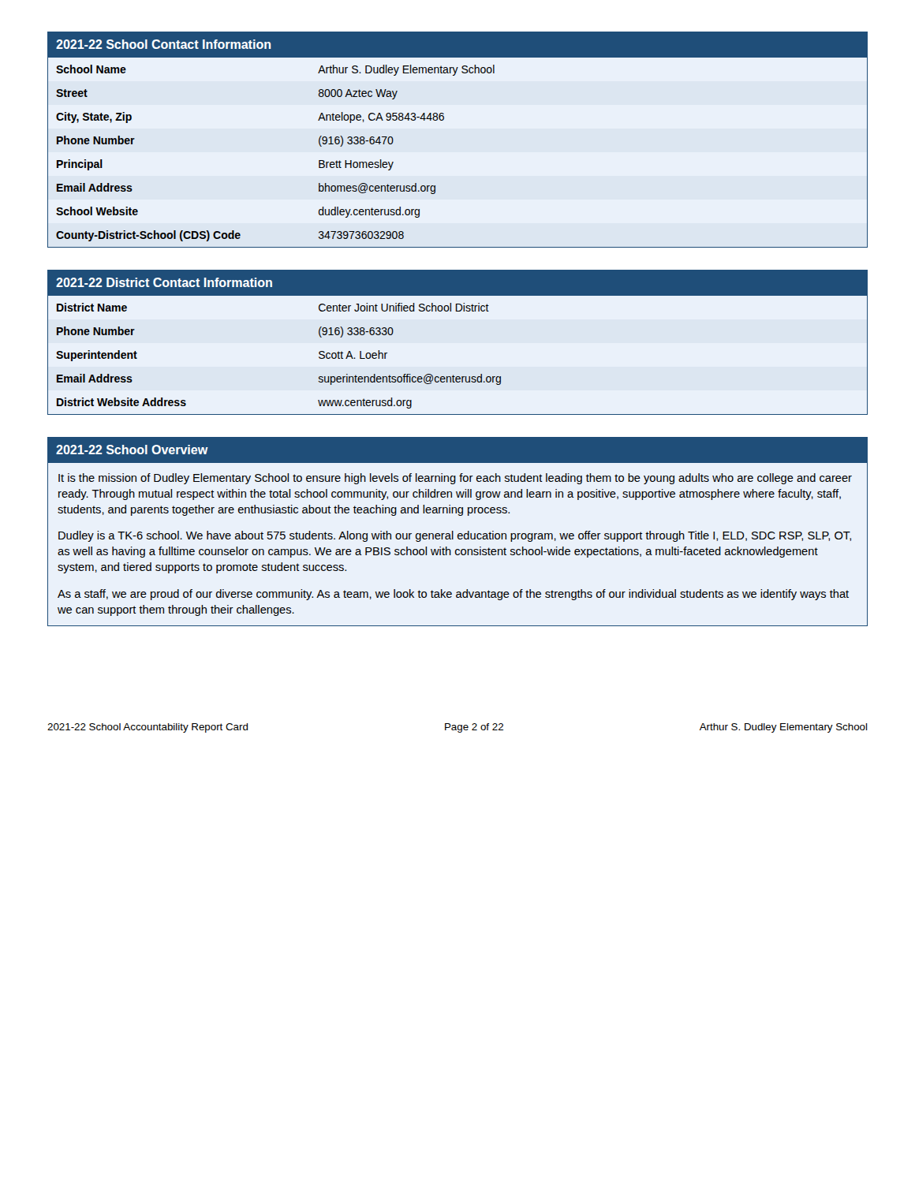2021-22 School Contact Information
| School Name | Arthur S. Dudley Elementary School |
| Street | 8000 Aztec Way |
| City, State, Zip | Antelope, CA 95843-4486 |
| Phone Number | (916) 338-6470 |
| Principal | Brett Homesley |
| Email Address | bhomes@centerusd.org |
| School Website | dudley.centerusd.org |
| County-District-School (CDS) Code | 34739736032908 |
2021-22 District Contact Information
| District Name | Center Joint Unified School District |
| Phone Number | (916) 338-6330 |
| Superintendent | Scott A. Loehr |
| Email Address | superintendentsoffice@centerusd.org |
| District Website Address | www.centerusd.org |
2021-22 School Overview
It is the mission of Dudley Elementary School to ensure high levels of learning for each student leading them to be young adults who are college and career ready. Through mutual respect within the total school community, our children will grow and learn in a positive, supportive atmosphere where faculty, staff, students, and parents together are enthusiastic about the teaching and learning process.
Dudley is a TK-6 school. We have about 575 students. Along with our general education program, we offer support through Title I, ELD, SDC RSP, SLP, OT, as well as having a fulltime counselor on campus. We are a PBIS school with consistent school-wide expectations, a multi-faceted acknowledgement system, and tiered supports to promote student success.
As a staff, we are proud of our diverse community. As a team, we look to take advantage of the strengths of our individual students as we identify ways that we can support them through their challenges.
2021-22 School Accountability Report Card Page 2 of 22 Arthur S. Dudley Elementary School